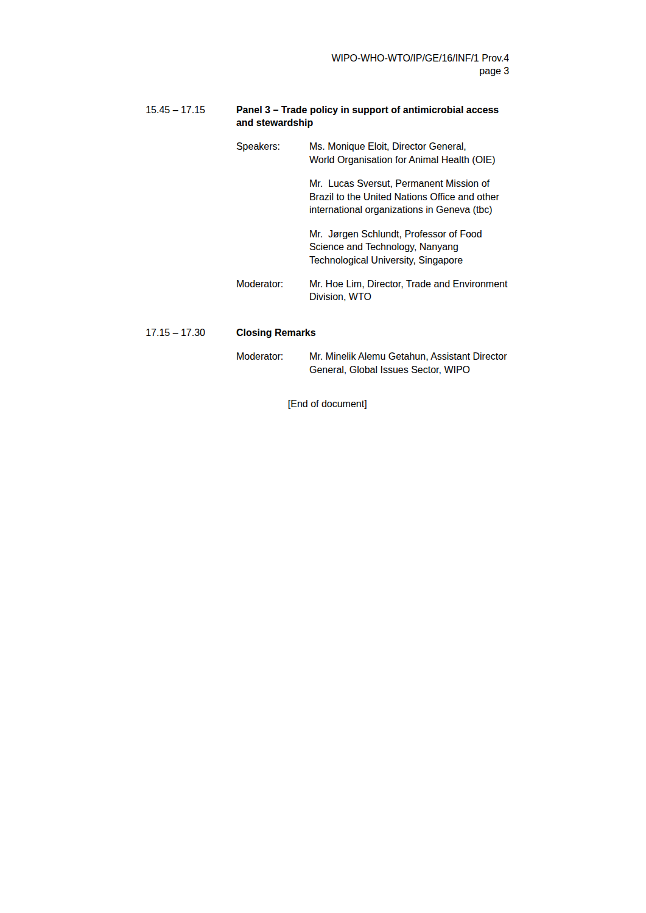WIPO-WHO-WTO/IP/GE/16/INF/1 Prov.4 page 3
| 15.45 – 17.15 | Panel 3 – Trade policy in support of antimicrobial access and stewardship / Speakers: / Ms. Monique Eloit, Director General, World Organisation for Animal Health (OIE) / / / Mr. Lucas Sversut, Permanent Mission of Brazil to the United Nations Office and other international organizations in Geneva (tbc) / / / Mr. Jørgen Schlundt, Professor of Food Science and Technology, Nanyang Technological University, Singapore / / Moderator: / Mr. Hoe Lim, Director, Trade and Environment Division, WTO / |
| 17.15 – 17.30 | Closing Remarks / Moderator: / Mr. Minelik Alemu Getahun, Assistant Director General, Global Issues Sector, WIPO / |
[End of document]